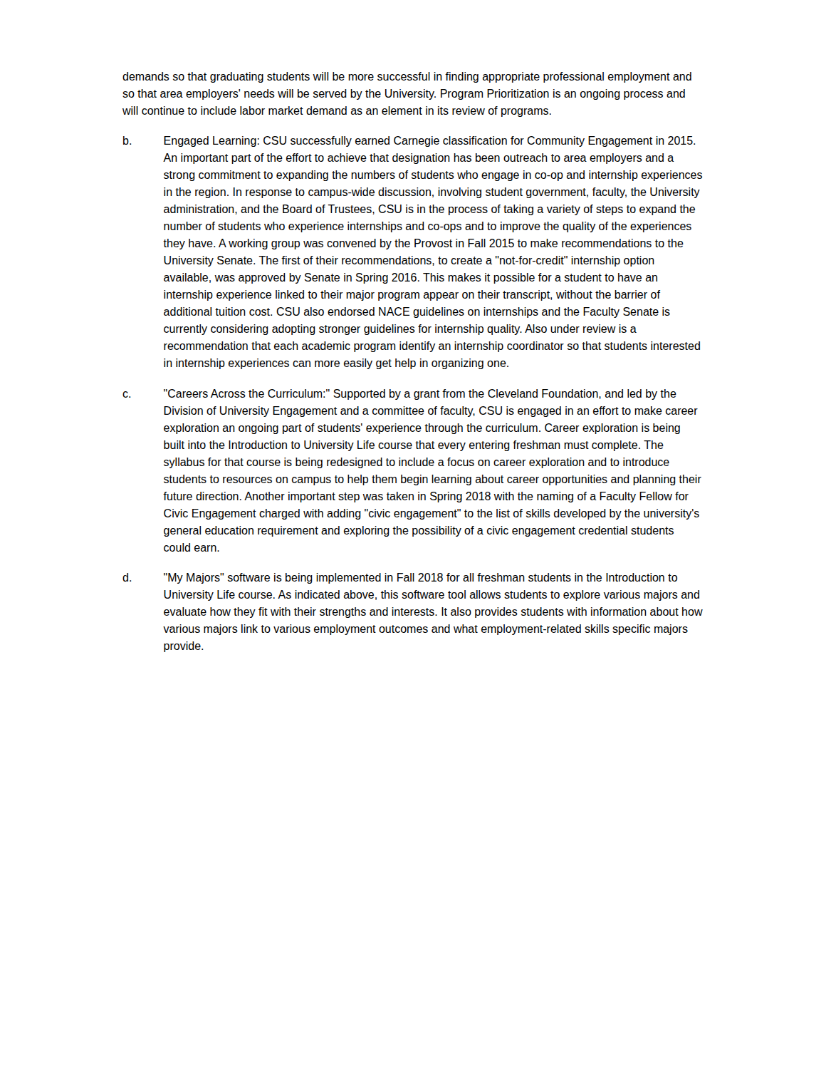demands so that graduating students will be more successful in finding appropriate professional employment and so that area employers' needs will be served by the University. Program Prioritization is an ongoing process and will continue to include labor market demand as an element in its review of programs.
b.
Engaged Learning: CSU successfully earned Carnegie classification for Community Engagement in 2015. An important part of the effort to achieve that designation has been outreach to area employers and a strong commitment to expanding the numbers of students who engage in co-op and internship experiences in the region. In response to campus-wide discussion, involving student government, faculty, the University administration, and the Board of Trustees, CSU is in the process of taking a variety of steps to expand the number of students who experience internships and co-ops and to improve the quality of the experiences they have. A working group was convened by the Provost in Fall 2015 to make recommendations to the University Senate. The first of their recommendations, to create a "not-for-credit" internship option available, was approved by Senate in Spring 2016. This makes it possible for a student to have an internship experience linked to their major program appear on their transcript, without the barrier of additional tuition cost. CSU also endorsed NACE guidelines on internships and the Faculty Senate is currently considering adopting stronger guidelines for internship quality. Also under review is a recommendation that each academic program identify an internship coordinator so that students interested in internship experiences can more easily get help in organizing one.
c.
"Careers Across the Curriculum:" Supported by a grant from the Cleveland Foundation, and led by the Division of University Engagement and a committee of faculty, CSU is engaged in an effort to make career exploration an ongoing part of students' experience through the curriculum. Career exploration is being built into the Introduction to University Life course that every entering freshman must complete. The syllabus for that course is being redesigned to include a focus on career exploration and to introduce students to resources on campus to help them begin learning about career opportunities and planning their future direction. Another important step was taken in Spring 2018 with the naming of a Faculty Fellow for Civic Engagement charged with adding "civic engagement" to the list of skills developed by the university's general education requirement and exploring the possibility of a civic engagement credential students could earn.
d.
"My Majors" software is being implemented in Fall 2018 for all freshman students in the Introduction to University Life course. As indicated above, this software tool allows students to explore various majors and evaluate how they fit with their strengths and interests. It also provides students with information about how various majors link to various employment outcomes and what employment-related skills specific majors provide.